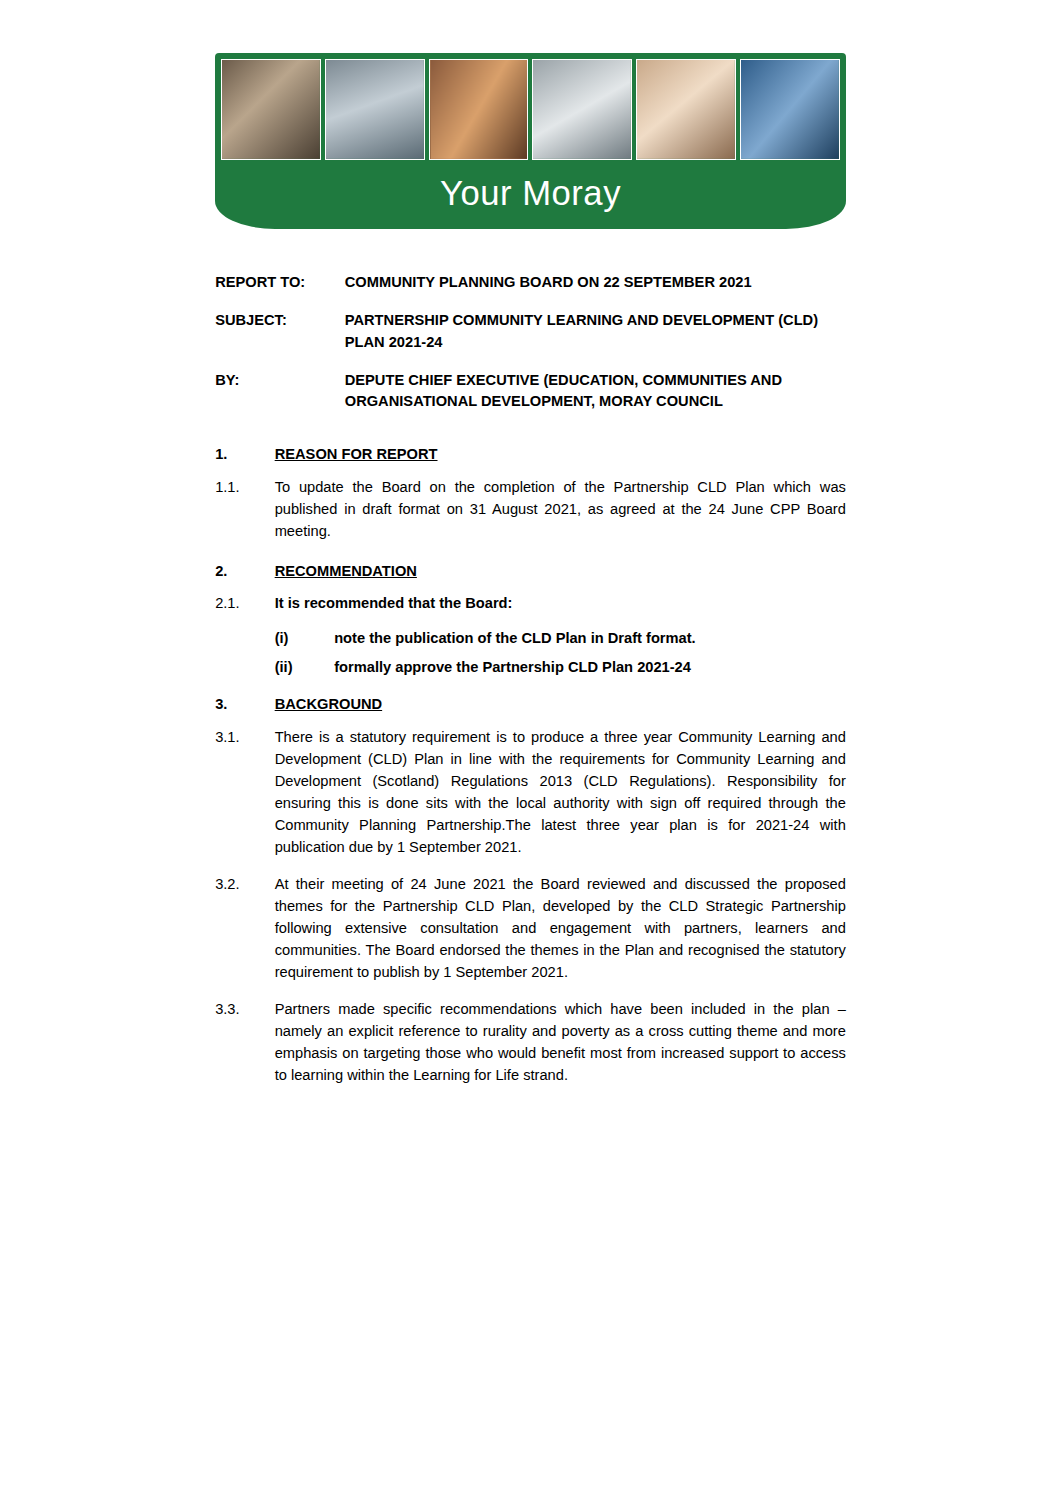Your Moray
Report to:
Community Planning Board on 22 September 2021
Subject:
Partnership Community Learning and Development (CLD) Plan 2021-24
By:
Depute Chief Executive (Education, Communities and Organisational Development, Moray Council
1.
Reason for Report
1.1.
To update the Board on the completion of the Partnership CLD Plan which was published in draft format on 31 August 2021, as agreed at the 24 June CPP Board meeting.
2.
Recommendation
2.1.
It is recommended that the Board:
(i)
note the publication of the CLD Plan in Draft format.
(ii)
formally approve the Partnership CLD Plan 2021-24
3.
Background
3.1.
There is a statutory requirement is to produce a three year Community Learning and Development (CLD) Plan in line with the requirements for Community Learning and Development (Scotland) Regulations 2013 (CLD Regulations). Responsibility for ensuring this is done sits with the local authority with sign off required through the Community Planning Partnership.The latest three year plan is for 2021-24 with publication due by 1 September 2021.
3.2.
At their meeting of 24 June 2021 the Board reviewed and discussed the proposed themes for the Partnership CLD Plan, developed by the CLD Strategic Partnership following extensive consultation and engagement with partners, learners and communities. The Board endorsed the themes in the Plan and recognised the statutory requirement to publish by 1 September 2021.
3.3.
Partners made specific recommendations which have been included in the plan – namely an explicit reference to rurality and poverty as a cross cutting theme and more emphasis on targeting those who would benefit most from increased support to access to learning within the Learning for Life strand.